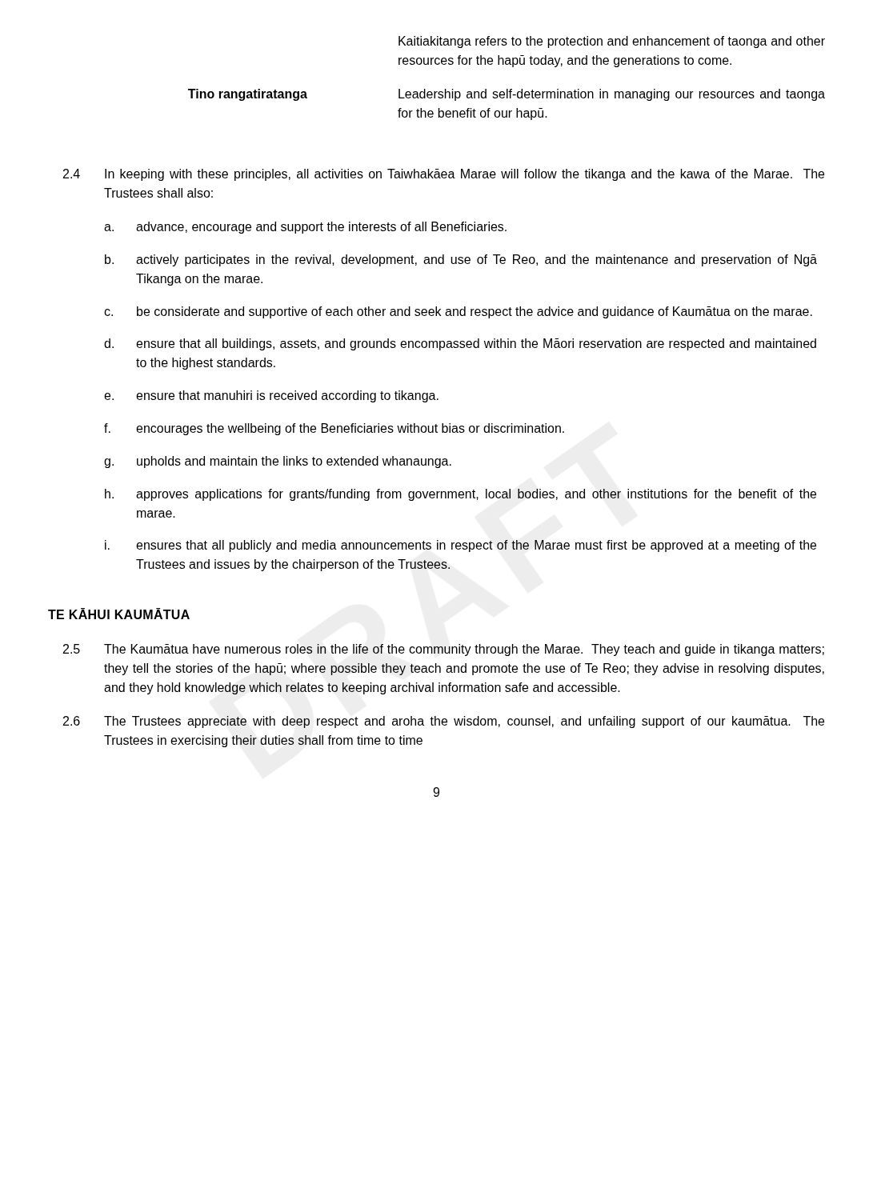DRAFT
| | | Kaitiakitanga refers to the protection and enhancement of taonga and other resources for the hapū today, and the generations to come. |
| | Tino rangatiratanga | Leadership and self-determination in managing our resources and taonga for the benefit of our hapū. |
2.4
In keeping with these principles, all activities on Taiwhakāea Marae will follow the tikanga and the kawa of the Marae. The Trustees shall also:
a.
advance, encourage and support the interests of all Beneficiaries.
b.
actively participates in the revival, development, and use of Te Reo, and the maintenance and preservation of Ngā Tikanga on the marae.
c.
be considerate and supportive of each other and seek and respect the advice and guidance of Kaumātua on the marae.
d.
ensure that all buildings, assets, and grounds encompassed within the Māori reservation are respected and maintained to the highest standards.
e.
ensure that manuhiri is received according to tikanga.
f.
encourages the wellbeing of the Beneficiaries without bias or discrimination.
g.
upholds and maintain the links to extended whanaunga.
h.
approves applications for grants/funding from government, local bodies, and other institutions for the benefit of the marae.
i.
ensures that all publicly and media announcements in respect of the Marae must first be approved at a meeting of the Trustees and issues by the chairperson of the Trustees.
TE KĀHUI KAUMĀTUA
2.5
The Kaumātua have numerous roles in the life of the community through the Marae. They teach and guide in tikanga matters; they tell the stories of the hapū; where possible they teach and promote the use of Te Reo; they advise in resolving disputes, and they hold knowledge which relates to keeping archival information safe and accessible.
2.6
The Trustees appreciate with deep respect and aroha the wisdom, counsel, and unfailing support of our kaumātua. The Trustees in exercising their duties shall from time to time
9